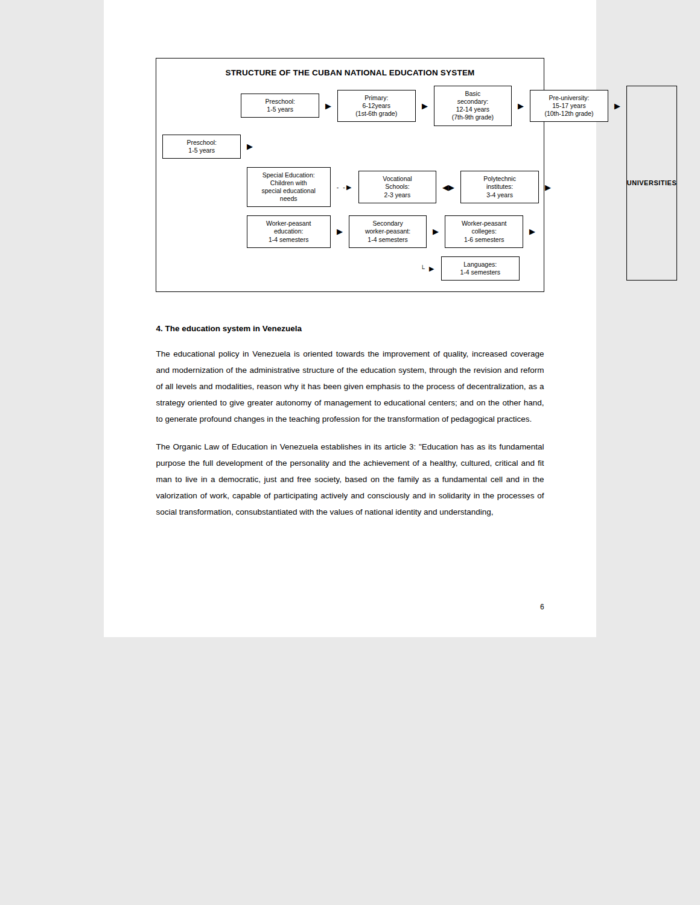STRUCTURE OF THE CUBAN NATIONAL EDUCATION SYSTEM
Preschool:
1-5 years
▶
Primary:
6-12years
(1st-6th grade)
▶
Basic
secondary:
12-14 years
(7th-9th grade)
▶
Pre-university:
15-17 years
(10th-12th grade)
▶
Preschool:
1-5 years
▶
Special Education:
Children with
special educational
needs
- -▶
Vocational
Schools:
2-3 years
◀▶
Polytechnic
institutes:
3-4 years
▶
Worker-peasant
education:
1-4 semesters
▶
Secondary
worker-peasant:
1-4 semesters
▶
Worker-peasant
colleges:
1-6 semesters
▶
└ ▶
Languages:
1-4 semesters
UNIVERSITIES
4. The education system in Venezuela
The educational policy in Venezuela is oriented towards the improvement of quality, increased coverage and modernization of the administrative structure of the education system, through the revision and reform of all levels and modalities, reason why it has been given emphasis to the process of decentralization, as a strategy oriented to give greater autonomy of management to educational centers; and on the other hand, to generate profound changes in the teaching profession for the transformation of pedagogical practices.
The Organic Law of Education in Venezuela establishes in its article 3: "Education has as its fundamental purpose the full development of the personality and the achievement of a healthy, cultured, critical and fit man to live in a democratic, just and free society, based on the family as a fundamental cell and in the valorization of work, capable of participating actively and consciously and in solidarity in the processes of social transformation, consubstantiated with the values of national identity and understanding,
6